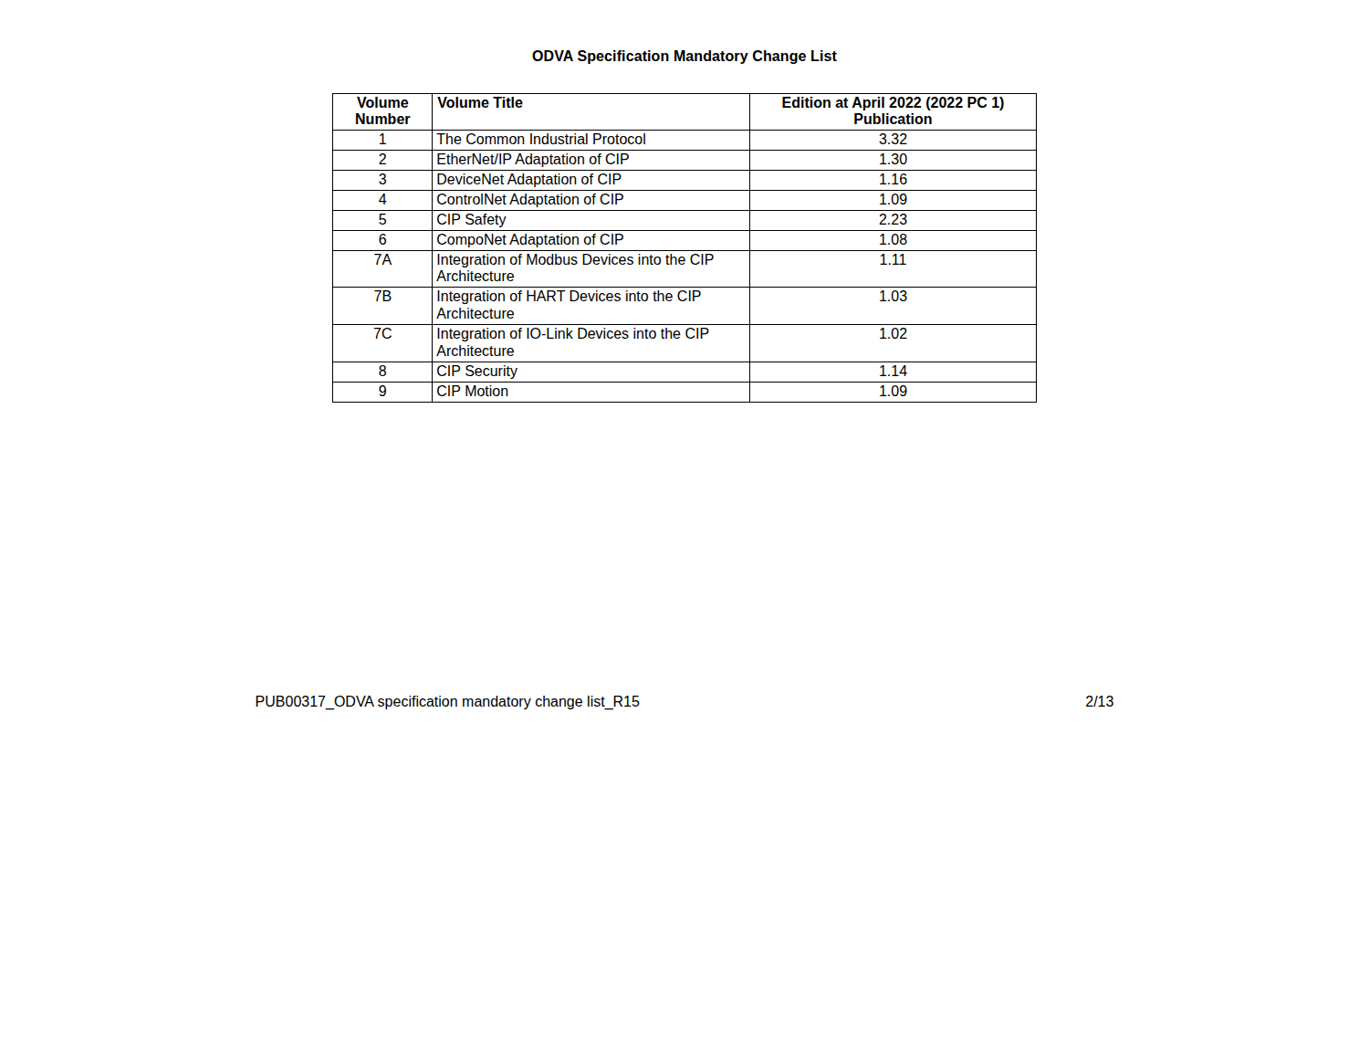ODVA Specification Mandatory Change List
| Volume Number | Volume Title | Edition at April 2022 (2022 PC 1) Publication |
| --- | --- | --- |
| 1 | The Common Industrial Protocol | 3.32 |
| 2 | EtherNet/IP Adaptation of CIP | 1.30 |
| 3 | DeviceNet Adaptation of CIP | 1.16 |
| 4 | ControlNet Adaptation of CIP | 1.09 |
| 5 | CIP Safety | 2.23 |
| 6 | CompoNet Adaptation of CIP | 1.08 |
| 7A | Integration of Modbus Devices into the CIP Architecture | 1.11 |
| 7B | Integration of HART Devices into the CIP Architecture | 1.03 |
| 7C | Integration of IO-Link Devices into the CIP Architecture | 1.02 |
| 8 | CIP Security | 1.14 |
| 9 | CIP Motion | 1.09 |
PUB00317_ODVA specification mandatory change list_R15
2/13